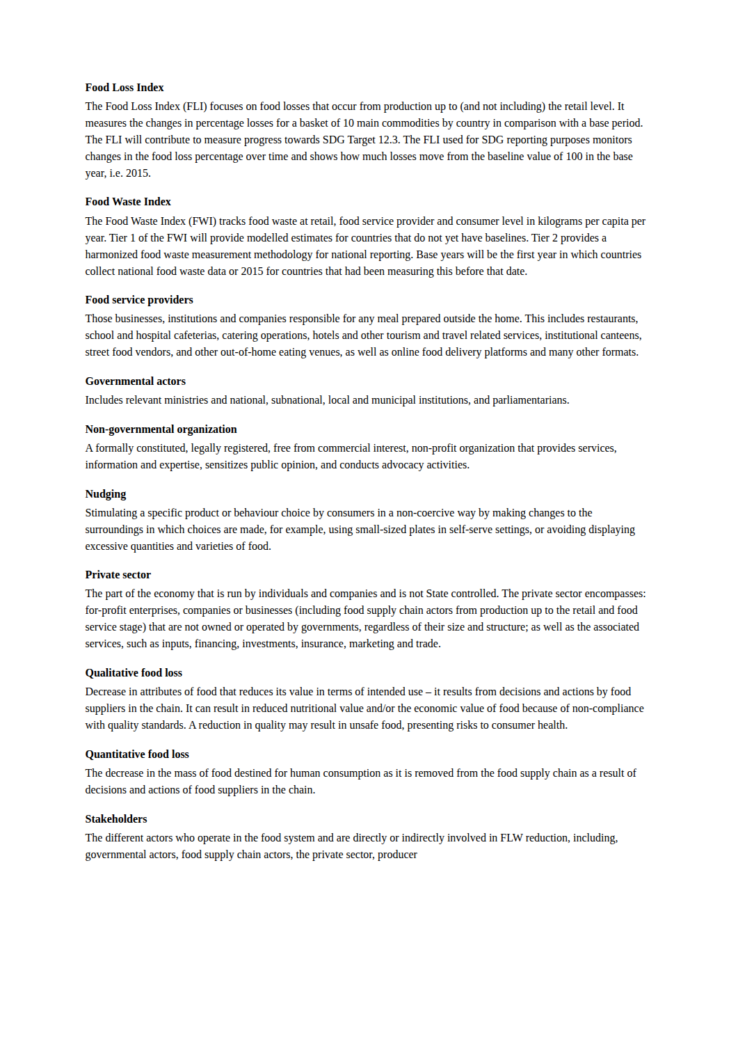Food Loss Index
The Food Loss Index (FLI) focuses on food losses that occur from production up to (and not including) the retail level. It measures the changes in percentage losses for a basket of 10 main commodities by country in comparison with a base period. The FLI will contribute to measure progress towards SDG Target 12.3. The FLI used for SDG reporting purposes monitors changes in the food loss percentage over time and shows how much losses move from the baseline value of 100 in the base year, i.e. 2015.
Food Waste Index
The Food Waste Index (FWI) tracks food waste at retail, food service provider and consumer level in kilograms per capita per year. Tier 1 of the FWI will provide modelled estimates for countries that do not yet have baselines. Tier 2 provides a harmonized food waste measurement methodology for national reporting. Base years will be the first year in which countries collect national food waste data or 2015 for countries that had been measuring this before that date.
Food service providers
Those businesses, institutions and companies responsible for any meal prepared outside the home. This includes restaurants, school and hospital cafeterias, catering operations, hotels and other tourism and travel related services, institutional canteens, street food vendors, and other out-of-home eating venues, as well as online food delivery platforms and many other formats.
Governmental actors
Includes relevant ministries and national, subnational, local and municipal institutions, and parliamentarians.
Non-governmental organization
A formally constituted, legally registered, free from commercial interest, non-profit organization that provides services, information and expertise, sensitizes public opinion, and conducts advocacy activities.
Nudging
Stimulating a specific product or behaviour choice by consumers in a non-coercive way by making changes to the surroundings in which choices are made, for example, using small-sized plates in self-serve settings, or avoiding displaying excessive quantities and varieties of food.
Private sector
The part of the economy that is run by individuals and companies and is not State controlled. The private sector encompasses: for-profit enterprises, companies or businesses (including food supply chain actors from production up to the retail and food service stage) that are not owned or operated by governments, regardless of their size and structure; as well as the associated services, such as inputs, financing, investments, insurance, marketing and trade.
Qualitative food loss
Decrease in attributes of food that reduces its value in terms of intended use – it results from decisions and actions by food suppliers in the chain. It can result in reduced nutritional value and/or the economic value of food because of non-compliance with quality standards. A reduction in quality may result in unsafe food, presenting risks to consumer health.
Quantitative food loss
The decrease in the mass of food destined for human consumption as it is removed from the food supply chain as a result of decisions and actions of food suppliers in the chain.
Stakeholders
The different actors who operate in the food system and are directly or indirectly involved in FLW reduction, including, governmental actors, food supply chain actors, the private sector, producer